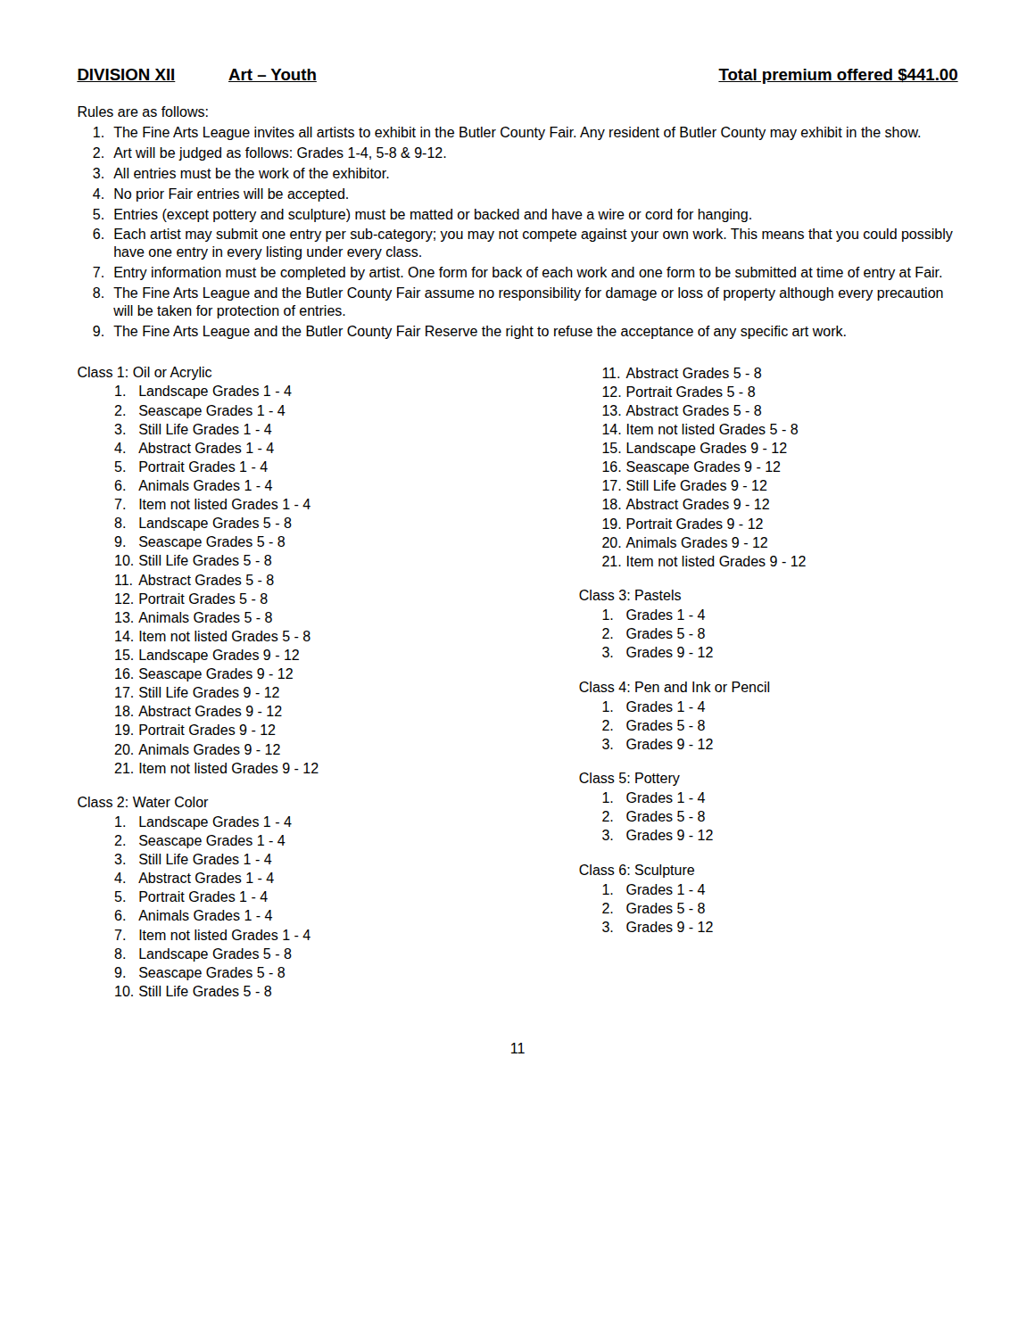DIVISION XII Art – Youth Total premium offered $441.00
Rules are as follows:
The Fine Arts League invites all artists to exhibit in the Butler County Fair. Any resident of Butler County may exhibit in the show.
Art will be judged as follows: Grades 1-4, 5-8 & 9-12.
All entries must be the work of the exhibitor.
No prior Fair entries will be accepted.
Entries (except pottery and sculpture) must be matted or backed and have a wire or cord for hanging.
Each artist may submit one entry per sub-category; you may not compete against your own work. This means that you could possibly have one entry in every listing under every class.
Entry information must be completed by artist. One form for back of each work and one form to be submitted at time of entry at Fair.
The Fine Arts League and the Butler County Fair assume no responsibility for damage or loss of property although every precaution will be taken for protection of entries.
The Fine Arts League and the Butler County Fair Reserve the right to refuse the acceptance of any specific art work.
Class 1: Oil or Acrylic
1. Landscape Grades 1 - 4
2. Seascape Grades 1 - 4
3. Still Life Grades 1 - 4
4. Abstract Grades 1 - 4
5. Portrait Grades 1 - 4
6. Animals Grades 1 - 4
7. Item not listed Grades 1 - 4
8. Landscape Grades 5 - 8
9. Seascape Grades 5 - 8
10. Still Life Grades 5 - 8
11. Abstract Grades 5 - 8
12. Portrait Grades 5 - 8
13. Animals Grades 5 - 8
14. Item not listed Grades 5 - 8
15. Landscape Grades 9 - 12
16. Seascape Grades 9 - 12
17. Still Life Grades 9 - 12
18. Abstract Grades 9 - 12
19. Portrait Grades 9 - 12
20. Animals Grades 9 - 12
21. Item not listed Grades 9 - 12
Class 2: Water Color
1. Landscape Grades 1 - 4
2. Seascape Grades 1 - 4
3. Still Life Grades 1 - 4
4. Abstract Grades 1 - 4
5. Portrait Grades 1 - 4
6. Animals Grades 1 - 4
7. Item not listed Grades 1 - 4
8. Landscape Grades 5 - 8
9. Seascape Grades 5 - 8
10. Still Life Grades 5 - 8
11. Abstract Grades 5 - 8
12. Portrait Grades 5 - 8
13. Abstract Grades 5 - 8
14. Item not listed Grades 5 - 8
15. Landscape Grades 9 - 12
16. Seascape Grades 9 - 12
17. Still Life Grades 9 - 12
18. Abstract Grades 9 - 12
19. Portrait Grades 9 - 12
20. Animals Grades 9 - 12
21. Item not listed Grades 9 - 12
Class 3: Pastels
1. Grades 1 - 4
2. Grades 5 - 8
3. Grades 9 - 12
Class 4: Pen and Ink or Pencil
1. Grades 1 - 4
2. Grades 5 - 8
3. Grades 9 - 12
Class 5: Pottery
1. Grades 1 - 4
2. Grades 5 - 8
3. Grades 9 - 12
Class 6: Sculpture
1. Grades 1 - 4
2. Grades 5 - 8
3. Grades 9 - 12
11